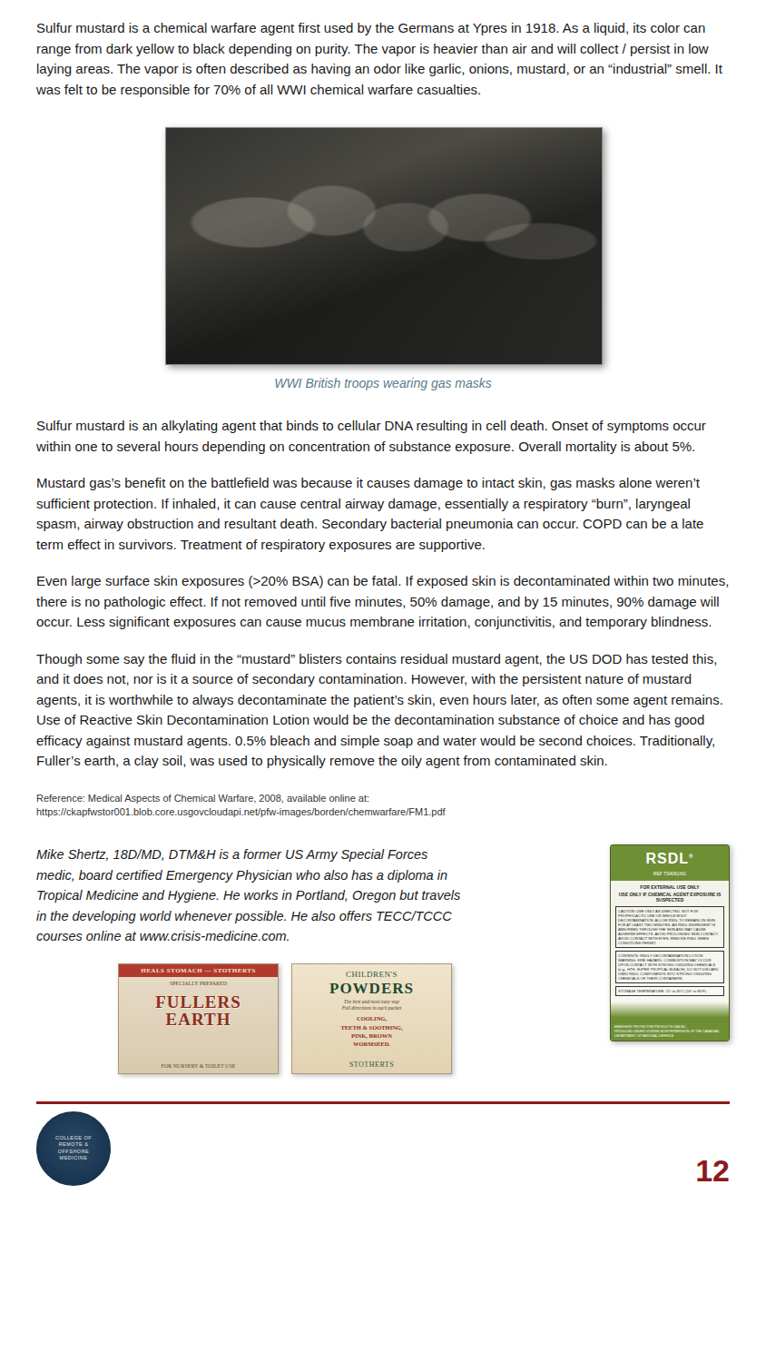Sulfur mustard is a chemical warfare agent first used by the Germans at Ypres in 1918. As a liquid, its color can range from dark yellow to black depending on purity. The vapor is heavier than air and will collect / persist in low laying areas. The vapor is often described as having an odor like garlic, onions, mustard, or an “industrial” smell. It was felt to be responsible for 70% of all WWI chemical warfare casualties.
WWI British troops wearing gas masks
Sulfur mustard is an alkylating agent that binds to cellular DNA resulting in cell death. Onset of symptoms occur within one to several hours depending on concentration of substance exposure. Overall mortality is about 5%.
Mustard gas’s benefit on the battlefield was because it causes damage to intact skin, gas masks alone weren’t sufficient protection. If inhaled, it can cause central airway damage, essentially a respiratory “burn”, laryngeal spasm, airway obstruction and resultant death. Secondary bacterial pneumonia can occur. COPD can be a late term effect in survivors. Treatment of respiratory exposures are supportive.
Even large surface skin exposures (>20% BSA) can be fatal. If exposed skin is decontaminated within two minutes, there is no pathologic effect. If not removed until five minutes, 50% damage, and by 15 minutes, 90% damage will occur. Less significant exposures can cause mucus membrane irritation, conjunctivitis, and temporary blindness.
Though some say the fluid in the “mustard” blisters contains residual mustard agent, the US DOD has tested this, and it does not, nor is it a source of secondary contamination. However, with the persistent nature of mustard agents, it is worthwhile to always decontaminate the patient’s skin, even hours later, as often some agent remains. Use of Reactive Skin Decontamination Lotion would be the decontamination substance of choice and has good efficacy against mustard agents. 0.5% bleach and simple soap and water would be second choices. Traditionally, Fuller’s earth, a clay soil, was used to physically remove the oily agent from contaminated skin.
Reference: Medical Aspects of Chemical Warfare, 2008, available online at:
https://ckapfwstor001.blob.core.usgovcloudapi.net/pfw-images/borden/chemwarfare/FM1.pdf
RSDL®
REF TS4061NG
FOR EXTERNAL USE ONLY USE ONLY IF CHEMICAL AGENT EXPOSURE IS SUSPECTED
CAUTION: USE ONLY AS DIRECTED. NOT FOR PROPHYLACTIC USE OR WHOLE BODY DECONTAMINATION. ALLOW RSDL TO REMAIN ON SKIN FOR AT LEAST TWO MINUTES. AN RSDL INGREDIENT IS ABSORBED THROUGH THE SKIN AND MAY CAUSE ADVERSE EFFECTS. AVOID PROLONGED SKIN CONTACT. AVOID CONTACT WITH EYES. REMOVE RSDL WHEN CONDITIONS PERMIT.
CONTENTS: RSDL® DECONTAMINATION LOTION
WARNING: FIRE HAZARD. COMBUSTION MAY OCCUR UPON CONTACT WITH STRONG OXIDIZING CHEMICALS (e.g., HTH, SUPER TROPICAL BLEACH). DO NOT DISCARD USED RSDL COMPONENTS INTO STRONG OXIDIZING CHEMICALS OR THEIR CONTAINERS.
STORAGE TEMPERATURE: 15° to 30°C (59° to 86°F)
EMERGENT PROTECTIVE PRODUCTS USA INC.
PRODUCED UNDER LICENSE WITH PERMISSION OF THE CANADIAN DEPARTMENT OF NATIONAL DEFENCE
Mike Shertz, 18D/MD, DTM&H is a former US Army Special Forces medic, board certified Emergency Physician who also has a diploma in Tropical Medicine and Hygiene. He works in Portland, Oregon but travels in the developing world whenever possible. He also offers TECC/TCCC courses online at www.crisis-medicine.com.
HEALS STOMACH — STOTHERTS
SPECIALLY PREPARED
FULLERS
EARTH
FOR NURSERY & TOILET USE
CHILDREN'S
POWDERS
The best and most easy way
Full directions in each packet
COOLING,
TEETH & SOOTHING,
PINK, BROWN
WORMSEED.
STOTHERTS
COLLEGE OF
REMOTE &
OFFSHORE
MEDICINE
12